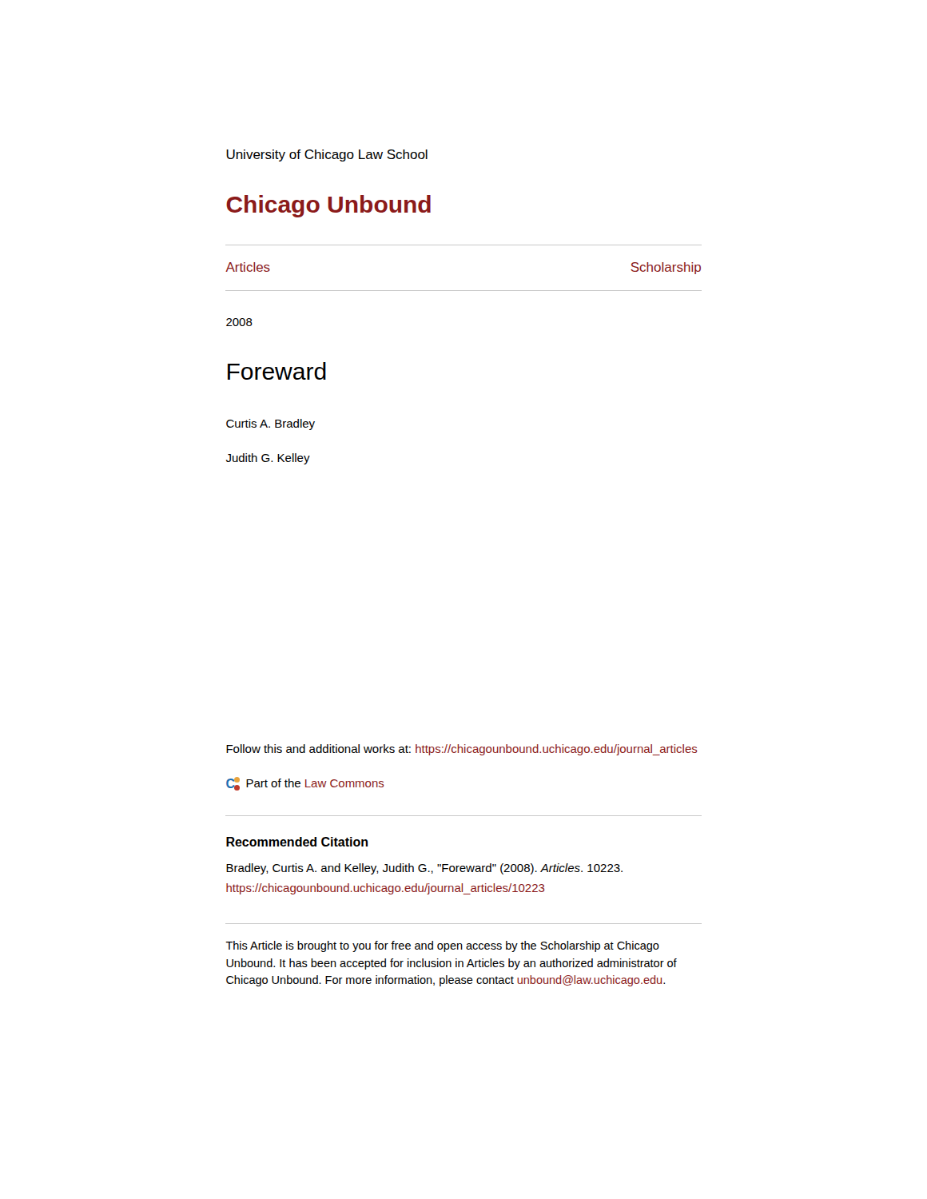University of Chicago Law School
Chicago Unbound
Articles
Scholarship
2008
Foreward
Curtis A. Bradley
Judith G. Kelley
Follow this and additional works at: https://chicagounbound.uchicago.edu/journal_articles
C Part of the Law Commons
Recommended Citation
Bradley, Curtis A. and Kelley, Judith G., "Foreward" (2008). Articles. 10223.
https://chicagounbound.uchicago.edu/journal_articles/10223
This Article is brought to you for free and open access by the Scholarship at Chicago Unbound. It has been accepted for inclusion in Articles by an authorized administrator of Chicago Unbound. For more information, please contact unbound@law.uchicago.edu.